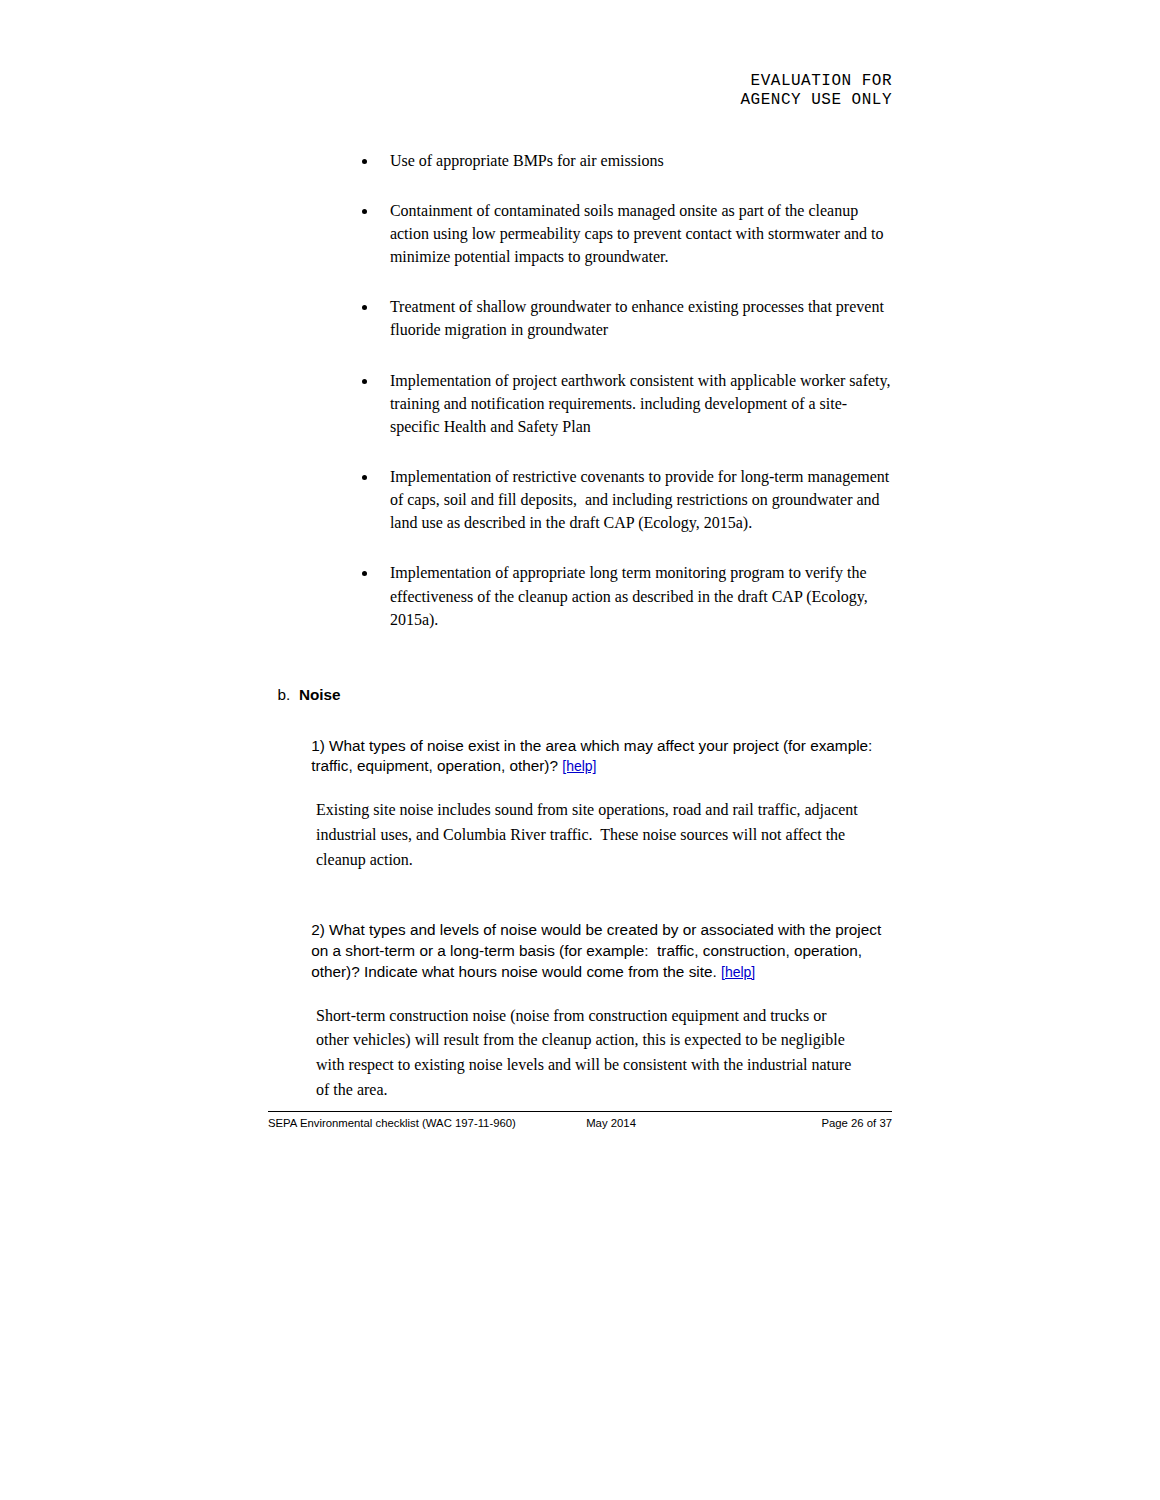EVALUATION FOR
AGENCY USE ONLY
Use of appropriate BMPs for air emissions
Containment of contaminated soils managed onsite as part of the cleanup action using low permeability caps to prevent contact with stormwater and to minimize potential impacts to groundwater.
Treatment of shallow groundwater to enhance existing processes that prevent fluoride migration in groundwater
Implementation of project earthwork consistent with applicable worker safety, training and notification requirements. including development of a site-specific Health and Safety Plan
Implementation of restrictive covenants to provide for long-term management of caps, soil and fill deposits, and including restrictions on groundwater and land use as described in the draft CAP (Ecology, 2015a).
Implementation of appropriate long term monitoring program to verify the effectiveness of the cleanup action as described in the draft CAP (Ecology, 2015a).
b. Noise
1) What types of noise exist in the area which may affect your project (for example: traffic, equipment, operation, other)? [help]
Existing site noise includes sound from site operations, road and rail traffic, adjacent industrial uses, and Columbia River traffic. These noise sources will not affect the cleanup action.
2) What types and levels of noise would be created by or associated with the project on a short-term or a long-term basis (for example: traffic, construction, operation, other)? Indicate what hours noise would come from the site. [help]
Short-term construction noise (noise from construction equipment and trucks or other vehicles) will result from the cleanup action, this is expected to be negligible with respect to existing noise levels and will be consistent with the industrial nature of the area.
SEPA Environmental checklist (WAC 197-11-960) May 2014 Page 26 of 37